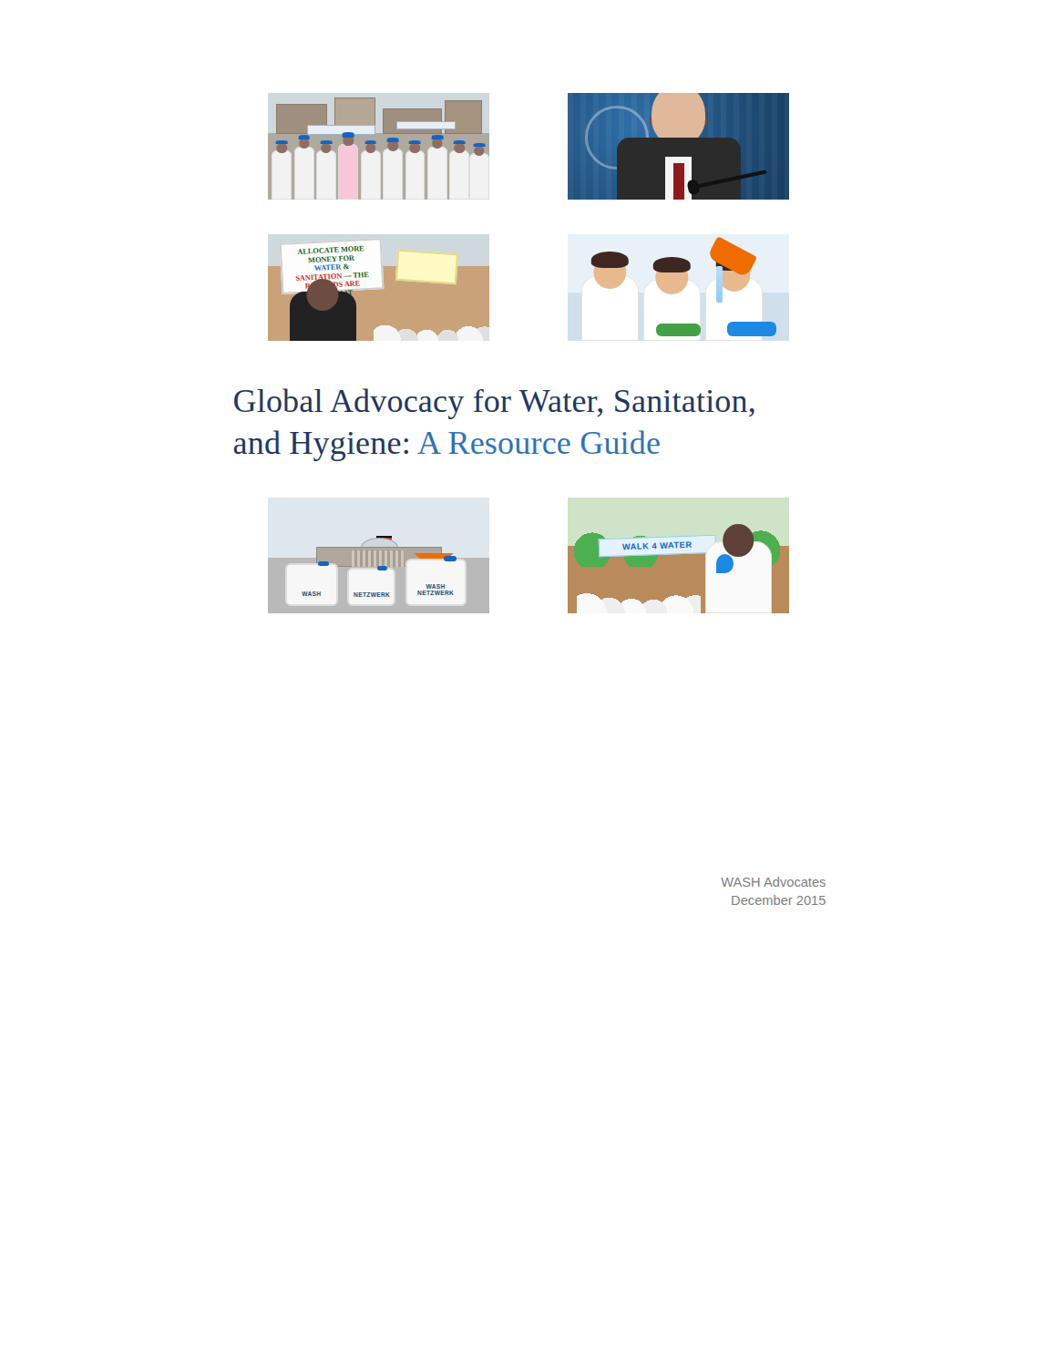ALLOCATE MORE
MONEY FOR
WATER &
SANITATION — THE
REWARDS ARE
WORTH IT
Global Advocacy for Water, Sanitation,
and Hygiene: A Resource Guide
WASH
NETZWERK
WASH
NETZWERK
WALK 4 WATER
WASH Advocates
December 2015